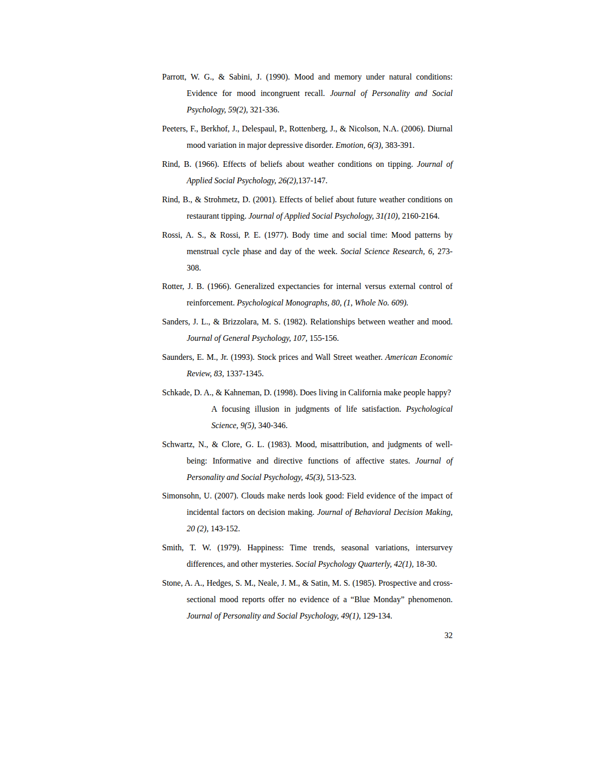Parrott, W. G., & Sabini, J. (1990). Mood and memory under natural conditions: Evidence for mood incongruent recall. Journal of Personality and Social Psychology, 59(2), 321-336.
Peeters, F., Berkhof, J., Delespaul, P., Rottenberg, J., & Nicolson, N.A. (2006). Diurnal mood variation in major depressive disorder. Emotion, 6(3), 383-391.
Rind, B. (1966). Effects of beliefs about weather conditions on tipping. Journal of Applied Social Psychology, 26(2), 137-147.
Rind, B., & Strohmetz, D. (2001). Effects of belief about future weather conditions on restaurant tipping. Journal of Applied Social Psychology, 31(10), 2160-2164.
Rossi, A. S., & Rossi, P. E. (1977). Body time and social time: Mood patterns by menstrual cycle phase and day of the week. Social Science Research, 6, 273-308.
Rotter, J. B. (1966). Generalized expectancies for internal versus external control of reinforcement. Psychological Monographs, 80, (1, Whole No. 609).
Sanders, J. L., & Brizzolara, M. S. (1982). Relationships between weather and mood. Journal of General Psychology, 107, 155-156.
Saunders, E. M., Jr. (1993). Stock prices and Wall Street weather. American Economic Review, 83, 1337-1345.
Schkade, D. A., & Kahneman, D. (1998). Does living in California make people happy?A focusing illusion in judgments of life satisfaction. Psychological Science, 9(5), 340-346.
Schwartz, N., & Clore, G. L. (1983). Mood, misattribution, and judgments of well-being: Informative and directive functions of affective states. Journal of Personality and Social Psychology, 45(3), 513-523.
Simonsohn, U. (2007). Clouds make nerds look good: Field evidence of the impact of incidental factors on decision making. Journal of Behavioral Decision Making, 20 (2), 143-152.
Smith, T. W. (1979). Happiness: Time trends, seasonal variations, intersurvey differences, and other mysteries. Social Psychology Quarterly, 42(1), 18-30.
Stone, A. A., Hedges, S. M., Neale, J. M., & Satin, M. S. (1985). Prospective and cross-sectional mood reports offer no evidence of a “Blue Monday” phenomenon. Journal of Personality and Social Psychology, 49(1), 129-134.
32